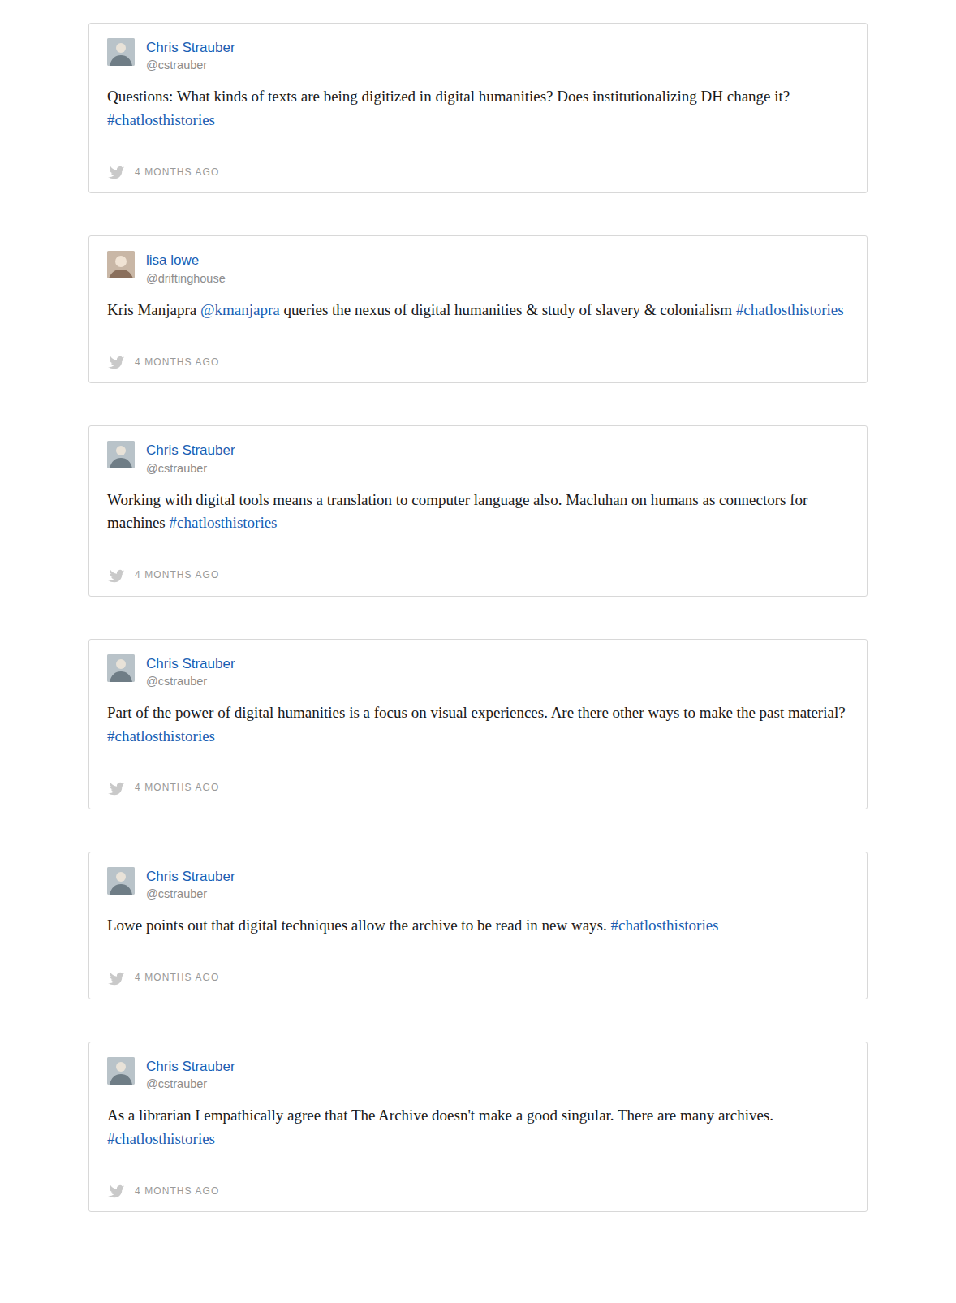Chris Strauber @cstrauber
Questions: What kinds of texts are being digitized in digital humanities? Does institutionalizing DH change it? #chatlosthistories
4 months ago
lisa lowe @driftinghouse
Kris Manjapra @kmanjapra queries the nexus of digital humanities & study of slavery & colonialism #chatlosthistories
4 months ago
Chris Strauber @cstrauber
Working with digital tools means a translation to computer language also. Macluhan on humans as connectors for machines #chatlosthistories
4 months ago
Chris Strauber @cstrauber
Part of the power of digital humanities is a focus on visual experiences. Are there other ways to make the past material? #chatlosthistories
4 months ago
Chris Strauber @cstrauber
Lowe points out that digital techniques allow the archive to be read in new ways. #chatlosthistories
4 months ago
Chris Strauber @cstrauber
As a librarian I empathically agree that The Archive doesn't make a good singular. There are many archives. #chatlosthistories
4 months ago